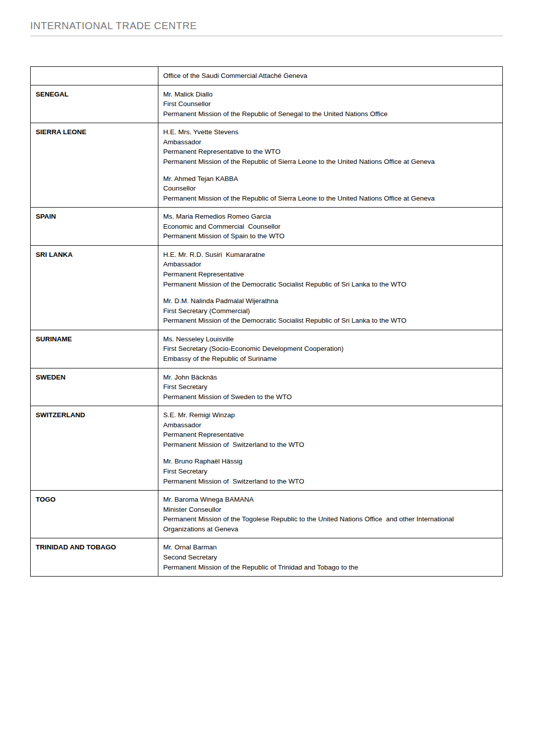INTERNATIONAL TRADE CENTRE
| | Office of the Saudi Commercial Attaché Geneva |
| SENEGAL | Mr. Malick Diallo First Counsellor Permanent Mission of the Republic of Senegal to the United Nations Office |
| SIERRA LEONE | H.E. Mrs. Yvette Stevens Ambassador Permanent Representative to the WTO Permanent Mission of the Republic of Sierra Leone to the United Nations Office at Geneva Mr. Ahmed Tejan KABBA Counsellor Permanent Mission of the Republic of Sierra Leone to the United Nations Office at Geneva |
| SPAIN | Ms. Maria Remedios Romeo Garcia Economic and Commercial Counsellor Permanent Mission of Spain to the WTO |
| SRI LANKA | H.E. Mr. R.D. Susiri Kumararatne Ambassador Permanent Representative Permanent Mission of the Democratic Socialist Republic of Sri Lanka to the WTO Mr. D.M. Nalinda Padmalal Wijerathna First Secretary (Commercial) Permanent Mission of the Democratic Socialist Republic of Sri Lanka to the WTO |
| SURINAME | Ms. Nesseley Louisville First Secretary (Socio-Economic Development Cooperation) Embassy of the Republic of Suriname |
| SWEDEN | Mr. John Bäcknäs First Secretary Permanent Mission of Sweden to the WTO |
| SWITZERLAND | S.E. Mr. Remigi Winzap Ambassador Permanent Representative Permanent Mission of Switzerland to the WTO Mr. Bruno Raphaël Hässig First Secretary Permanent Mission of Switzerland to the WTO |
| TOGO | Mr. Baroma Winega BAMANA Minister Conseullor Permanent Mission of the Togolese Republic to the United Nations Office and other International Organizations at Geneva |
| TRINIDAD AND TOBAGO | Mr. Ornal Barman Second Secretary Permanent Mission of the Republic of Trinidad and Tobago to the |